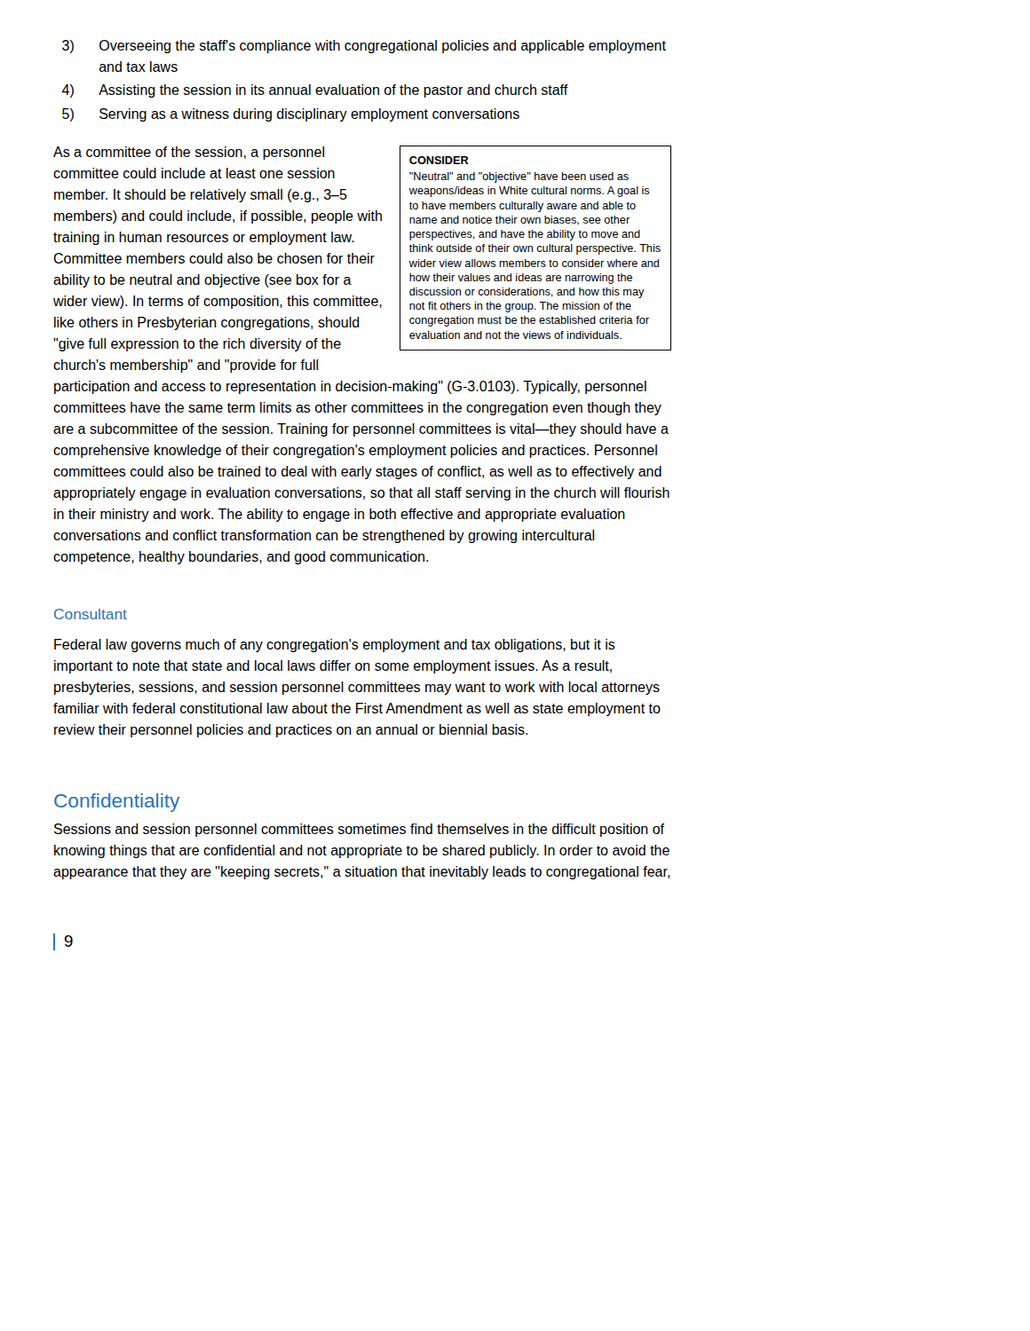3) Overseeing the staff's compliance with congregational policies and applicable employment and tax laws
4) Assisting the session in its annual evaluation of the pastor and church staff
5) Serving as a witness during disciplinary employment conversations
CONSIDER
"Neutral" and "objective" have been used as weapons/ideas in White cultural norms. A goal is to have members culturally aware and able to name and notice their own biases, see other perspectives, and have the ability to move and think outside of their own cultural perspective. This wider view allows members to consider where and how their values and ideas are narrowing the discussion or considerations, and how this may not fit others in the group. The mission of the congregation must be the established criteria for evaluation and not the views of individuals.
As a committee of the session, a personnel committee could include at least one session member. It should be relatively small (e.g., 3–5 members) and could include, if possible, people with training in human resources or employment law. Committee members could also be chosen for their ability to be neutral and objective (see box for a wider view). In terms of composition, this committee, like others in Presbyterian congregations, should "give full expression to the rich diversity of the church's membership" and "provide for full participation and access to representation in decision-making" (G-3.0103). Typically, personnel committees have the same term limits as other committees in the congregation even though they are a subcommittee of the session. Training for personnel committees is vital—they should have a comprehensive knowledge of their congregation's employment policies and practices. Personnel committees could also be trained to deal with early stages of conflict, as well as to effectively and appropriately engage in evaluation conversations, so that all staff serving in the church will flourish in their ministry and work. The ability to engage in both effective and appropriate evaluation conversations and conflict transformation can be strengthened by growing intercultural competence, healthy boundaries, and good communication.
Consultant
Federal law governs much of any congregation's employment and tax obligations, but it is important to note that state and local laws differ on some employment issues. As a result, presbyteries, sessions, and session personnel committees may want to work with local attorneys familiar with federal constitutional law about the First Amendment as well as state employment to review their personnel policies and practices on an annual or biennial basis.
Confidentiality
Sessions and session personnel committees sometimes find themselves in the difficult position of knowing things that are confidential and not appropriate to be shared publicly. In order to avoid the appearance that they are "keeping secrets," a situation that inevitably leads to congregational fear,
9